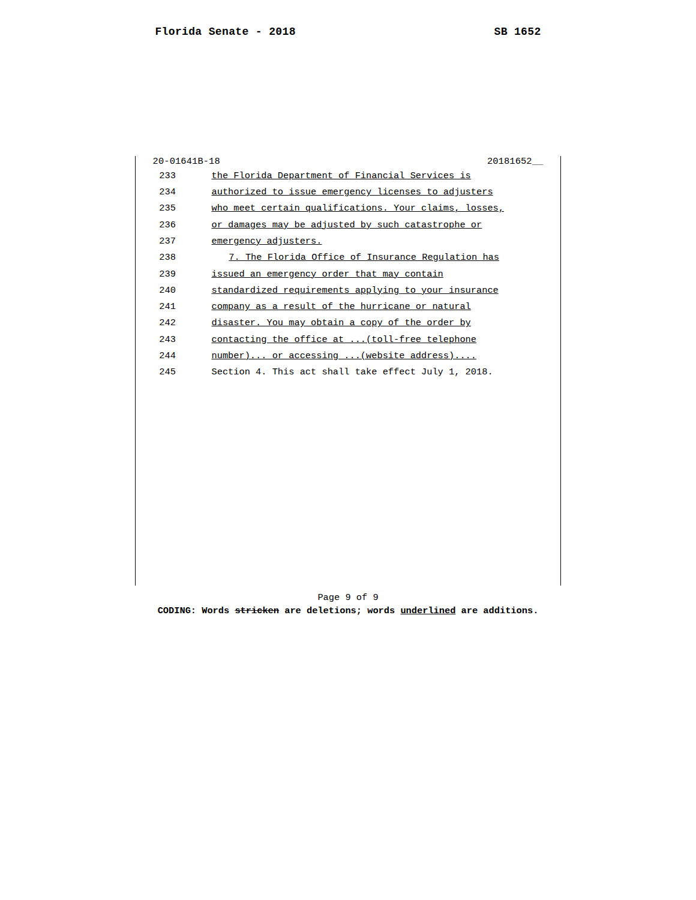Florida Senate - 2018
SB 1652
20-01641B-18
20181652__
| 233 | the Florida Department of Financial Services is |
| 234 | authorized to issue emergency licenses to adjusters |
| 235 | who meet certain qualifications. Your claims, losses, |
| 236 | or damages may be adjusted by such catastrophe or |
| 237 | emergency adjusters. |
| 238 | 7. The Florida Office of Insurance Regulation has |
| 239 | issued an emergency order that may contain |
| 240 | standardized requirements applying to your insurance |
| 241 | company as a result of the hurricane or natural |
| 242 | disaster. You may obtain a copy of the order by |
| 243 | contacting the office at ...(toll-free telephone |
| 244 | number)... or accessing ...(website address).... |
| 245 | Section 4. This act shall take effect July 1, 2018. |
Page 9 of 9
CODING: Words stricken are deletions; words underlined are additions.